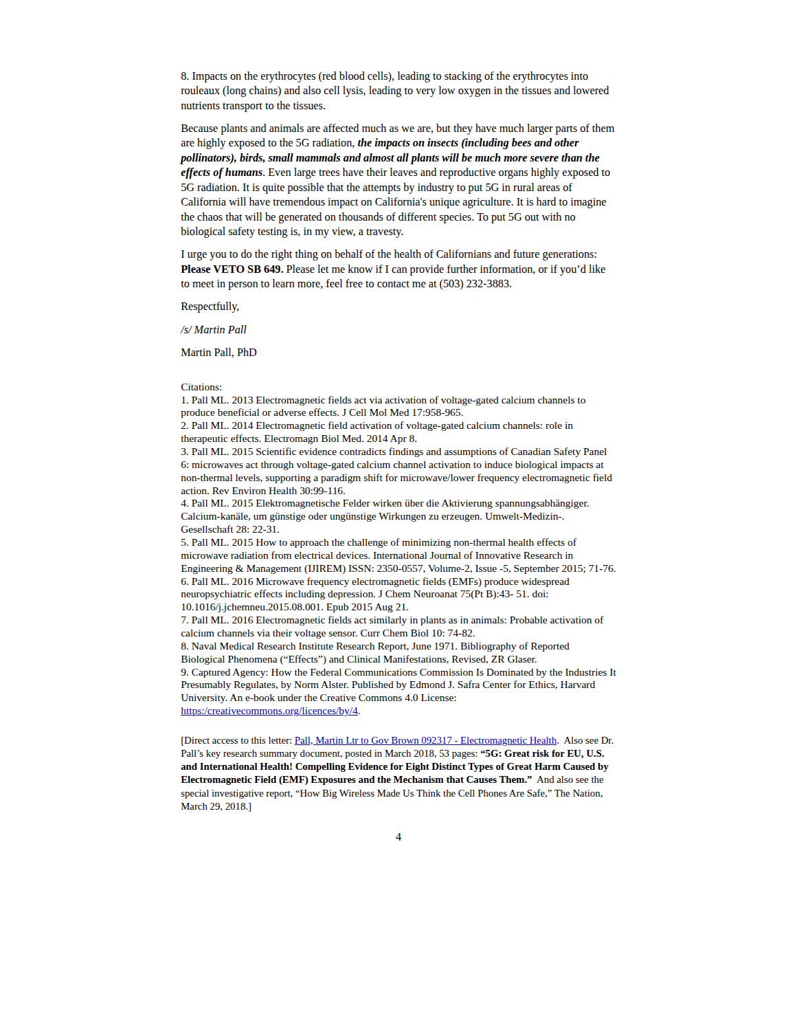8. Impacts on the erythrocytes (red blood cells), leading to stacking of the erythrocytes into rouleaux (long chains) and also cell lysis, leading to very low oxygen in the tissues and lowered nutrients transport to the tissues.
Because plants and animals are affected much as we are, but they have much larger parts of them are highly exposed to the 5G radiation, the impacts on insects (including bees and other pollinators), birds, small mammals and almost all plants will be much more severe than the effects of humans. Even large trees have their leaves and reproductive organs highly exposed to 5G radiation. It is quite possible that the attempts by industry to put 5G in rural areas of California will have tremendous impact on California's unique agriculture. It is hard to imagine the chaos that will be generated on thousands of different species. To put 5G out with no biological safety testing is, in my view, a travesty.
I urge you to do the right thing on behalf of the health of Californians and future generations: Please VETO SB 649. Please let me know if I can provide further information, or if you’d like to meet in person to learn more, feel free to contact me at (503) 232-3883.
Respectfully,
/s/ Martin Pall
Martin Pall, PhD
Citations:
1. Pall ML. 2013 Electromagnetic fields act via activation of voltage-gated calcium channels to produce beneficial or adverse effects. J Cell Mol Med 17:958-965.
2. Pall ML. 2014 Electromagnetic field activation of voltage-gated calcium channels: role in therapeutic effects. Electromagn Biol Med. 2014 Apr 8.
3. Pall ML. 2015 Scientific evidence contradicts findings and assumptions of Canadian Safety Panel 6: microwaves act through voltage-gated calcium channel activation to induce biological impacts at non-thermal levels, supporting a paradigm shift for microwave/lower frequency electromagnetic field action. Rev Environ Health 30:99-116.
4. Pall ML. 2015 Elektromagnetische Felder wirken über die Aktivierung spannungsabhängiger. Calcium-kanäle, um günstige oder ungünstige Wirkungen zu erzeugen. Umwelt-Medizin-. Gesellschaft 28: 22-31.
5. Pall ML. 2015 How to approach the challenge of minimizing non-thermal health effects of microwave radiation from electrical devices. International Journal of Innovative Research in Engineering & Management (IJIREM) ISSN: 2350-0557, Volume-2, Issue -5, September 2015; 71-76.
6. Pall ML. 2016 Microwave frequency electromagnetic fields (EMFs) produce widespread neuropsychiatric effects including depression. J Chem Neuroanat 75(Pt B):43- 51. doi: 10.1016/j.jchemneu.2015.08.001. Epub 2015 Aug 21.
7. Pall ML. 2016 Electromagnetic fields act similarly in plants as in animals: Probable activation of calcium channels via their voltage sensor. Curr Chem Biol 10: 74-82.
8. Naval Medical Research Institute Research Report, June 1971. Bibliography of Reported Biological Phenomena (“Effects”) and Clinical Manifestations, Revised, ZR Glaser.
9. Captured Agency: How the Federal Communications Commission Is Dominated by the Industries It Presumably Regulates, by Norm Alster. Published by Edmond J. Safra Center for Ethics, Harvard University. An e-book under the Creative Commons 4.0 License: https:/creativecommons.org/licences/by/4.
[Direct access to this letter: Pall, Martin Ltr to Gov Brown 092317 - Electromagnetic Health. Also see Dr. Pall’s key research summary document, posted in March 2018, 53 pages: “5G: Great risk for EU, U.S. and International Health! Compelling Evidence for Eight Distinct Types of Great Harm Caused by Electromagnetic Field (EMF) Exposures and the Mechanism that Causes Them.” And also see the special investigative report, “How Big Wireless Made Us Think the Cell Phones Are Safe,” The Nation, March 29, 2018.]
4